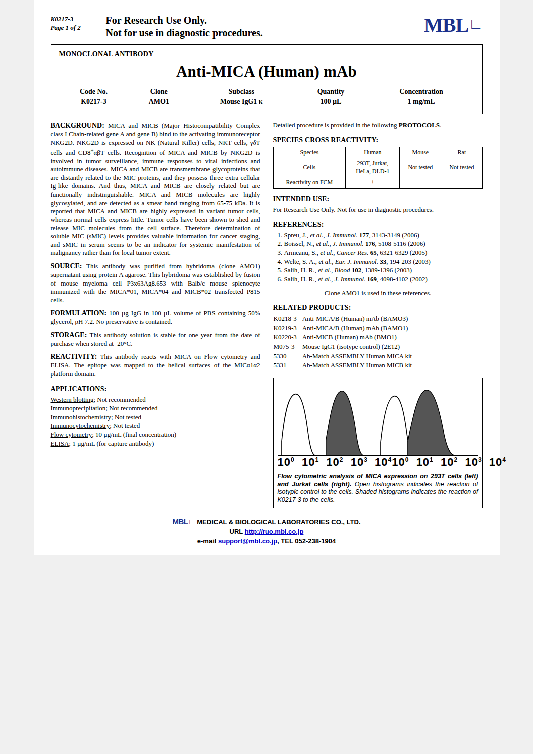K0217-3
Page 1 of 2
For Research Use Only.
Not for use in diagnostic procedures.
MBL∟
MONOCLONAL ANTIBODY
Anti-MICA (Human) mAb
| Code No. | Clone | Subclass | Quantity | Concentration |
| --- | --- | --- | --- | --- |
| K0217-3 | AMO1 | Mouse IgG1 κ | 100 µL | 1 mg/mL |
BACKGROUND: MICA and MICB (Major Histocompatibility Complex class I Chain-related gene A and gene B) bind to the activating immunoreceptor NKG2D. NKG2D is expressed on NK (Natural Killer) cells, NKT cells, γδT cells and CD8+αβT cells. Recognition of MICA and MICB by NKG2D is involved in tumor surveillance, immune responses to viral infections and autoimmune diseases. MICA and MICB are transmembrane glycoproteins that are distantly related to the MIC proteins, and they possess three extra-cellular Ig-like domains. And thus, MICA and MICB are closely related but are functionally indistinguishable. MICA and MICB molecules are highly glycosylated, and are detected as a smear band ranging from 65-75 kDa. It is reported that MICA and MICB are highly expressed in variant tumor cells, whereas normal cells express little. Tumor cells have been shown to shed and release MIC molecules from the cell surface. Therefore determination of soluble MIC (sMIC) levels provides valuable information for cancer staging, and sMIC in serum seems to be an indicator for systemic manifestation of malignancy rather than for local tumor extent.
SOURCE: This antibody was purified from hybridoma (clone AMO1) supernatant using protein A agarose. This hybridoma was established by fusion of mouse myeloma cell P3x63Ag8.653 with Balb/c mouse splenocyte immunized with the MICA*01, MICA*04 and MICB*02 transfected P815 cells.
FORMULATION: 100 µg IgG in 100 µL volume of PBS containing 50% glycerol, pH 7.2. No preservative is contained.
STORAGE: This antibody solution is stable for one year from the date of purchase when stored at -20°C.
REACTIVITY: This antibody reacts with MICA on Flow cytometry and ELISA. The epitope was mapped to the helical surfaces of the MICα1α2 platform domain.
APPLICATIONS:
Western blotting; Not recommended
Immunoprecipitation; Not recommended
Immunohistochemistry; Not tested
Immunocytochemistry; Not tested
Flow cytometry; 10 µg/mL (final concentration)
ELISA; 1 µg/mL (for capture antibody)
Detailed procedure is provided in the following PROTOCOLS.
SPECIES CROSS REACTIVITY:
| Species | Human | Mouse | Rat |
| --- | --- | --- | --- |
| Cells | 293T, Jurkat, HeLa, DLD-1 | Not tested | Not tested |
| Reactivity on FCM | + | | |
INTENDED USE:
For Research Use Only. Not for use in diagnostic procedures.
REFERENCES:
Spreu, J., et al., J. Immunol. 177, 3143-3149 (2006)
Boissel, N., et al., J. Immunol. 176, 5108-5116 (2006)
Armeanu, S., et al., Cancer Res. 65, 6321-6329 (2005)
Welte, S. A., et al., Eur. J. Immunol. 33, 194-203 (2003)
Salih, H. R., et al., Blood 102, 1389-1396 (2003)
Salih, H. R., et al., J. Immunol. 169, 4098-4102 (2002)
Clone AMO1 is used in these references.
RELATED PRODUCTS:
| K0218-3 | Anti-MICA/B (Human) mAb (BAMO3) |
| K0219-3 | Anti-MICA/B (Human) mAb (BAMO1) |
| K0220-3 | Anti-MICB (Human) mAb (BMO1) |
| M075-3 | Mouse IgG1 (isotype control) (2E12) |
| 5330 | Ab-Match ASSEMBLY Human MICA kit |
| 5331 | Ab-Match ASSEMBLY Human MICB kit |
100 101 102 103 104100 101 102 103 104
Flow cytometric analysis of MICA expression on 293T cells (left) and Jurkat cells (right). Open histograms indicates the reaction of isotypic control to the cells. Shaded histograms indicates the reaction of K0217-3 to the cells.
MBL∟ MEDICAL & BIOLOGICAL LABORATORIES CO., LTD.
URL http://ruo.mbl.co.jp
e-mail support@mbl.co.jp, TEL 052-238-1904